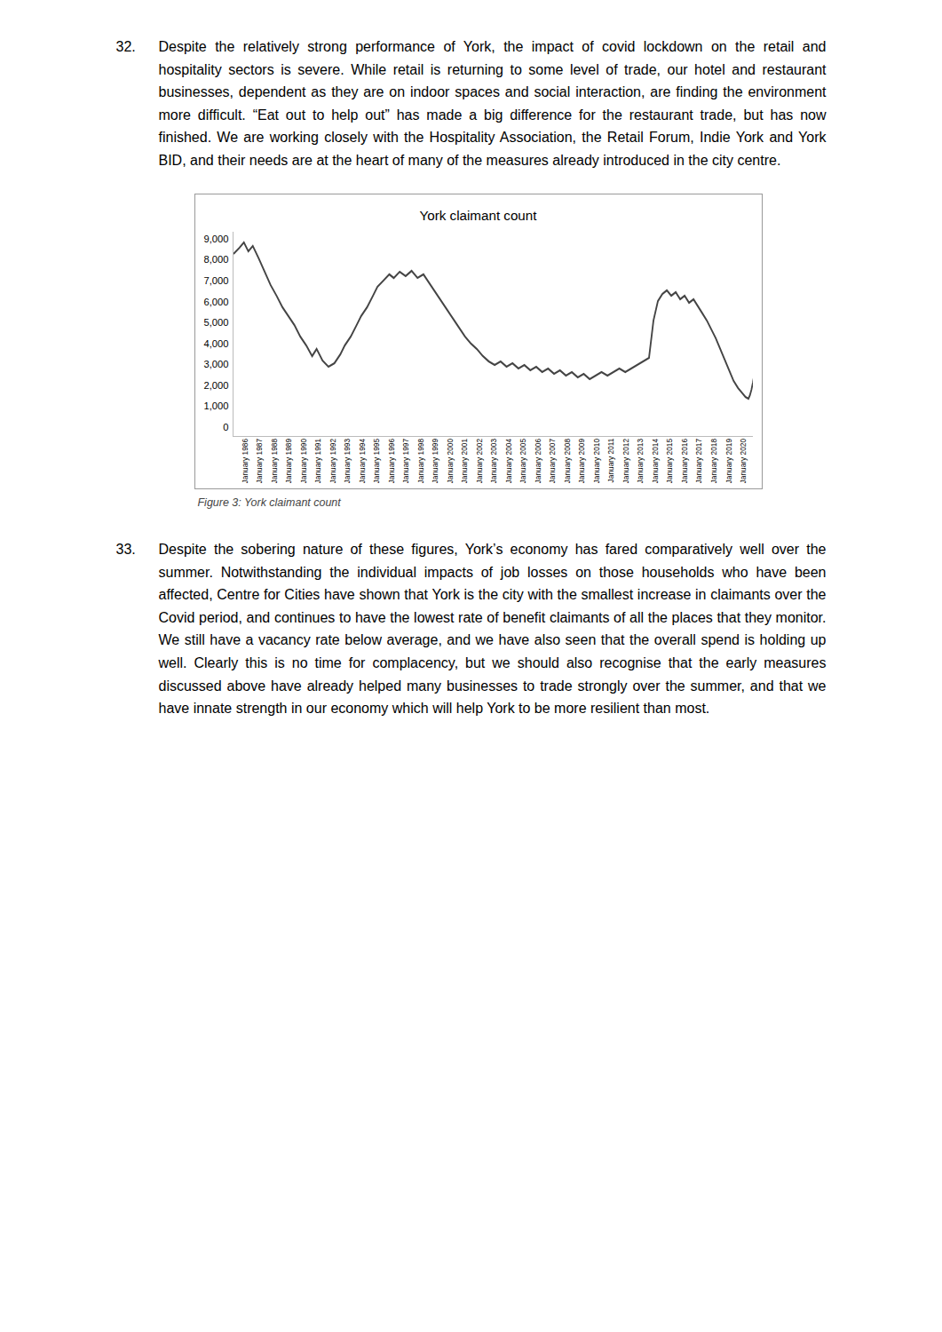Despite the relatively strong performance of York, the impact of covid lockdown on the retail and hospitality sectors is severe. While retail is returning to some level of trade, our hotel and restaurant businesses, dependent as they are on indoor spaces and social interaction, are finding the environment more difficult. “Eat out to help out” has made a big difference for the restaurant trade, but has now finished. We are working closely with the Hospitality Association, the Retail Forum, Indie York and York BID, and their needs are at the heart of many of the measures already introduced in the city centre.
York claimant count
9,000 8,000 7,000 6,000 5,000 4,000 3,000 2,000 1,000 0
January 1986 January 1987 January 1988 January 1989 January 1990 January 1991 January 1992 January 1993 January 1994 January 1995 January 1996 January 1997 January 1998 January 1999 January 2000 January 2001 January 2002 January 2003 January 2004 January 2005 January 2006 January 2007 January 2008 January 2009 January 2010 January 2011 January 2012 January 2013 January 2014 January 2015 January 2016 January 2017 January 2018 January 2019 January 2020
Figure 3: York claimant count
Despite the sobering nature of these figures, York’s economy has fared comparatively well over the summer. Notwithstanding the individual impacts of job losses on those households who have been affected, Centre for Cities have shown that York is the city with the smallest increase in claimants over the Covid period, and continues to have the lowest rate of benefit claimants of all the places that they monitor. We still have a vacancy rate below average, and we have also seen that the overall spend is holding up well. Clearly this is no time for complacency, but we should also recognise that the early measures discussed above have already helped many businesses to trade strongly over the summer, and that we have innate strength in our economy which will help York to be more resilient than most.